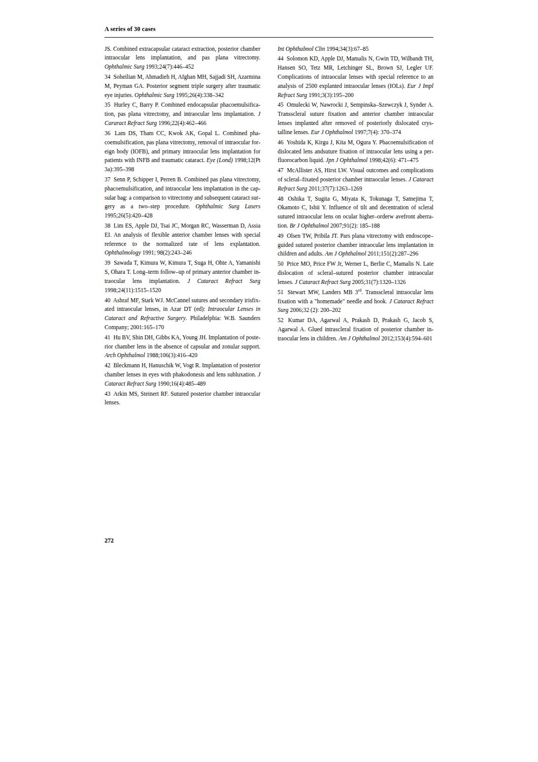A series of 30 cases
JS. Combined extracapsular cataract extraction, posterior chamber intraocular lens implantation, and pas plana vitrectomy. Ophthalmic Surg 1993;24(7):446–452
34 Soheilian M, Ahmadieh H, Afghan MH, Sajjadi SH, Azarmina M, Peyman GA. Posterior segment triple surgery after traumatic eye injuries. Ophthalmic Surg 1995;26(4):338–342
35 Hurley C, Barry P. Combined endocapsular phacoemulsification, pas plana vitrectomy, and intraocular lens implantation. J Cararact Refract Surg 1996;22(4):462–466
36 Lam DS, Tham CC, Kwok AK, Gopal L. Combined phacoemulsification, pas plana vitrectomy, removal of intraocular foreign body (IOFB), and primary intraocular lens implantation for patients with INFB and traumatic cataract. Eye (Lond) 1998;12(Pt 3a):395–398
37 Senn P, Schipper I, Perren B. Combined pas plana vitrectomy, phacoemulsification, and intraocular lens implantation in the capsular bag: a comparison to vitrectomy and subsequent cataract surgery as a two–step procedure. Ophthalmic Surg Lasers 1995;26(5):420–428
38 Lim ES, Apple DJ, Tsai JC, Morgan RC, Wasserman D, Assia EI. An analysis of flexible anterior chamber lenses with special reference to the normalized rate of lens explantation. Ophthalmology 1991; 98(2):243–246
39 Sawada T, Kimura W, Kimura T, Suga H, Ohte A, Yamanishi S, Ohara T. Long–term follow–up of primary anterior chamber intraocular lens implantation. J Cataract Refract Surg 1998;24(11):1515–1520
40 Ashraf MF, Stark WJ. McCannel sutures and secondary irisfixated intraocular lenses, in Azar DT (ed): Intraocular Lenses in Cataract and Refractive Surgery. Philadelphia: W.B. Saunders Company; 2001:165–170
41 Hu BV, Shin DH, Gibbs KA, Young JH. Implantation of posterior chamber lens in the absence of capsular and zonular support. Arch Ophthalmol 1988;106(3):416–420
42 Bleckmann H, Hanuschik W, Vogt R. Implantation of posterior chamber lenses in eyes with phakodonesis and lens subluxation. J Cataract Refract Surg 1990;16(4):485–489
43 Arkin MS, Steinert RF. Sutured posterior chamber intraocular lenses.
Int Ophthalmol Clin 1994;34(3):67–85
44 Solomon KD, Apple DJ, Mamalis N, Gwin TD, Wilbandt TH, Hansen SO, Tetz MR, Letchinger SL, Brown SJ, Legler UF. Complications of intraocular lenses with special reference to an analysis of 2500 explanted intraocular lenses (IOLs). Eur J Impl Refract Surg 1991;3(3):195–200
45 Omulecki W, Nawrocki J, Sempinska–Szewczyk J, Synder A. Transscleral suture fixation and anterior chamber intraocular lenses implanted after removed of posteriorly dislocated crystalline lenses. Eur J Ophthalmol 1997;7(4): 370–374
46 Yoshida K, Kirgu J, Kita M, Ogura Y. Phacoemulsification of dislocated lens andsuture fixation of intraocular lens using a perfluorocarbon liquid. Jpn J Ophthalmol 1998;42(6): 471–475
47 McAllister AS, Hirst LW. Visual outcomes and complications of scleral–fixated posterior chamber intraocular lenses. J Cataract Refract Surg 2011;37(7):1263–1269
48 Oshika T, Sugita G, Miyata K, Tokunaga T, Samejima T, Okamoto C, Ishii Y. Influence of tilt and decentration of scleral sutured intraocular lens on ocular higher–orderw avefront aberration. Br J Ophthalmol 2007;91(2): 185–188
49 Olsen TW, Pribila JT. Pars plana vitrectomy with endoscope–guided sutured posterior chamber intraocular lens implantation in children and adults. Am J Ophthalmol 2011;151(2):287–296
50 Price MO, Price FW Jr, Werner L, Berlie C, Mamalis N. Late dislocation of scleral–sutured posterior chamber intraocular lenses. J Cataract Refract Surg 2005;31(7):1320–1326
51 Stewart MW, Landers MB 3rd. Transscleral intraocular lens fixation with a "homemade" needle and hook. J Cataract Refract Surg 2006;32 (2): 200–202
52 Kumar DA, Agarwal A, Prakash D, Prakash G, Jacob S, Agarwal A. Glued intrascleral fixation of posterior chamber intraocular lens in children. Am J Ophthalmol 2012;153(4):594–601
272